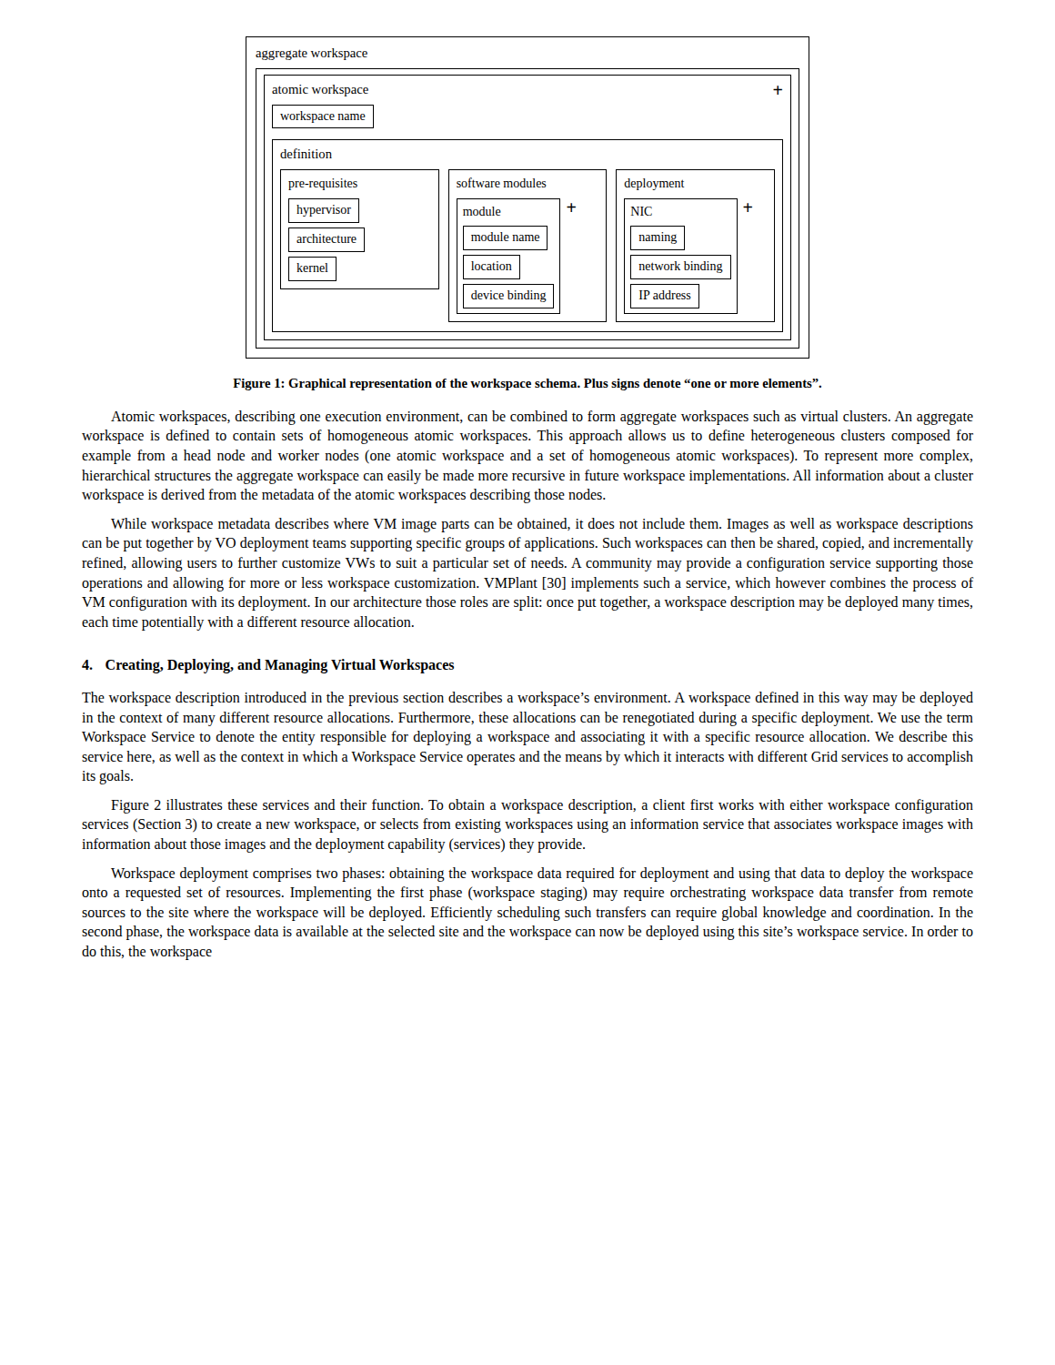aggregate workspace
atomic workspace
workspace name
+
definition
pre-requisites
hypervisor architecture kernel
software modules
module
module name location device binding
+
deployment
NIC
naming network binding IP address
+
Figure 1: Graphical representation of the workspace schema. Plus signs denote “one or more elements”.
Atomic workspaces, describing one execution environment, can be combined to form aggregate workspaces such as virtual clusters. An aggregate workspace is defined to contain sets of homogeneous atomic workspaces. This approach allows us to define heterogeneous clusters composed for example from a head node and worker nodes (one atomic workspace and a set of homogeneous atomic workspaces). To represent more complex, hierarchical structures the aggregate workspace can easily be made more recursive in future workspace implementations. All information about a cluster workspace is derived from the metadata of the atomic workspaces describing those nodes.
While workspace metadata describes where VM image parts can be obtained, it does not include them. Images as well as workspace descriptions can be put together by VO deployment teams supporting specific groups of applications. Such workspaces can then be shared, copied, and incrementally refined, allowing users to further customize VWs to suit a particular set of needs. A community may provide a configuration service supporting those operations and allowing for more or less workspace customization. VMPlant [30] implements such a service, which however combines the process of VM configuration with its deployment. In our architecture those roles are split: once put together, a workspace description may be deployed many times, each time potentially with a different resource allocation.
4. Creating, Deploying, and Managing Virtual Workspaces
The workspace description introduced in the previous section describes a workspace’s environment. A workspace defined in this way may be deployed in the context of many different resource allocations. Furthermore, these allocations can be renegotiated during a specific deployment. We use the term Workspace Service to denote the entity responsible for deploying a workspace and associating it with a specific resource allocation. We describe this service here, as well as the context in which a Workspace Service operates and the means by which it interacts with different Grid services to accomplish its goals.
Figure 2 illustrates these services and their function. To obtain a workspace description, a client first works with either workspace configuration services (Section 3) to create a new workspace, or selects from existing workspaces using an information service that associates workspace images with information about those images and the deployment capability (services) they provide.
Workspace deployment comprises two phases: obtaining the workspace data required for deployment and using that data to deploy the workspace onto a requested set of resources. Implementing the first phase (workspace staging) may require orchestrating workspace data transfer from remote sources to the site where the workspace will be deployed. Efficiently scheduling such transfers can require global knowledge and coordination. In the second phase, the workspace data is available at the selected site and the workspace can now be deployed using this site’s workspace service. In order to do this, the workspace